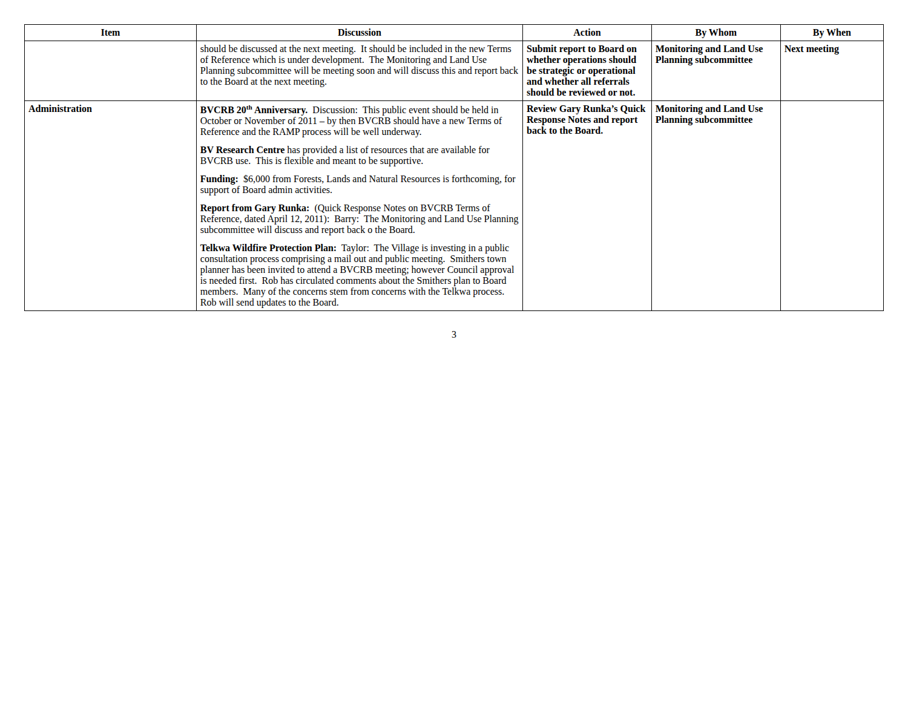| Item | Discussion | Action | By Whom | By When |
| --- | --- | --- | --- | --- |
| | should be discussed at the next meeting. It should be included in the new Terms of Reference which is under development. The Monitoring and Land Use Planning subcommittee will be meeting soon and will discuss this and report back to the Board at the next meeting. | Submit report to Board on whether operations should be strategic or operational and whether all referrals should be reviewed or not. | Monitoring and Land Use Planning subcommittee | Next meeting |
| Administration | BVCRB 20 th Anniversary. Discussion: This public event should be held in October or November of 2011 – by then BVCRB should have a new Terms of Reference and the RAMP process will be well underway. BV Research Centre has provided a list of resources that are available for BVCRB use. This is flexible and meant to be supportive. Funding: $6,000 from Forests, Lands and Natural Resources is forthcoming, for support of Board admin activities. Report from Gary Runka: (Quick Response Notes on BVCRB Terms of Reference, dated April 12, 2011): Barry: The Monitoring and Land Use Planning subcommittee will discuss and report back o the Board. Telkwa Wildfire Protection Plan: Taylor: The Village is investing in a public consultation process comprising a mail out and public meeting. Smithers town planner has been invited to attend a BVCRB meeting; however Council approval is needed first. Rob has circulated comments about the Smithers plan to Board members. Many of the concerns stem from concerns with the Telkwa process. Rob will send updates to the Board. | Review Gary Runka’s Quick Response Notes and report back to the Board. | Monitoring and Land Use Planning subcommittee | |
3